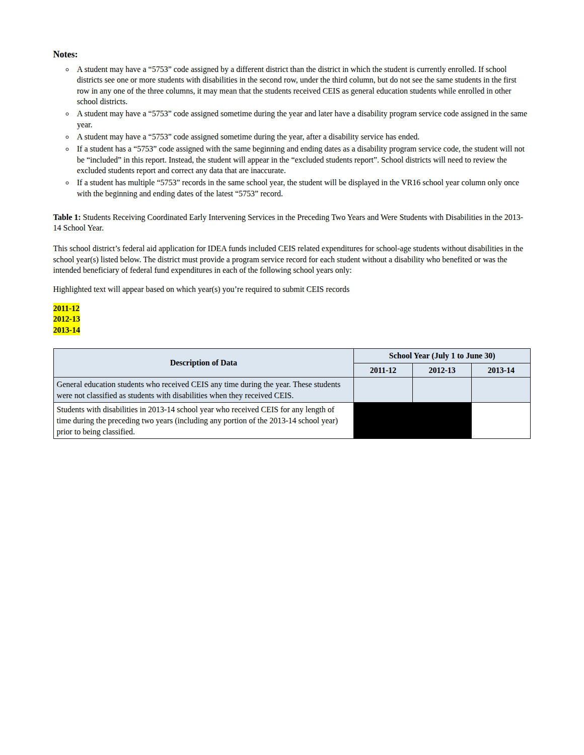Notes:
A student may have a “5753” code assigned by a different district than the district in which the student is currently enrolled. If school districts see one or more students with disabilities in the second row, under the third column, but do not see the same students in the first row in any one of the three columns, it may mean that the students received CEIS as general education students while enrolled in other school districts.
A student may have a “5753” code assigned sometime during the year and later have a disability program service code assigned in the same year.
A student may have a “5753” code assigned sometime during the year, after a disability service has ended.
If a student has a “5753” code assigned with the same beginning and ending dates as a disability program service code, the student will not be “included” in this report. Instead, the student will appear in the “excluded students report”. School districts will need to review the excluded students report and correct any data that are inaccurate.
If a student has multiple “5753” records in the same school year, the student will be displayed in the VR16 school year column only once with the beginning and ending dates of the latest “5753” record.
Table 1: Students Receiving Coordinated Early Intervening Services in the Preceding Two Years and Were Students with Disabilities in the 2013-14 School Year.
This school district’s federal aid application for IDEA funds included CEIS related expenditures for school-age students without disabilities in the school year(s) listed below. The district must provide a program service record for each student without a disability who benefited or was the intended beneficiary of federal fund expenditures in each of the following school years only:
Highlighted text will appear based on which year(s) you’re required to submit CEIS records
2011-12 2012-13 2013-14
| Description of Data | School Year (July 1 to June 30) |
| --- | --- |
| 2011-12 | 2012-13 | 2013-14 |
| General education students who received CEIS any time during the year. These students were not classified as students with disabilities when they received CEIS. | | | |
| Students with disabilities in 2013-14 school year who received CEIS for any length of time during the preceding two years (including any portion of the 2013-14 school year) prior to being classified. | | | |